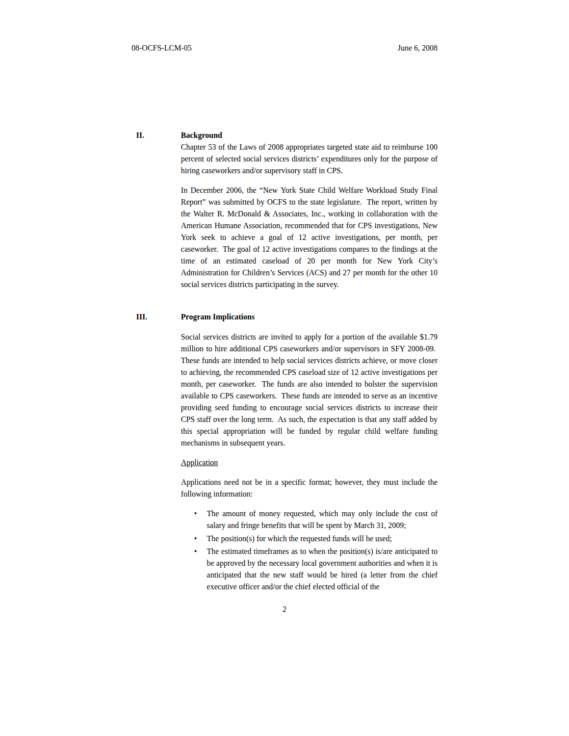08-OCFS-LCM-05
June 6, 2008
II.
Background
Chapter 53 of the Laws of 2008 appropriates targeted state aid to reimburse 100 percent of selected social services districts’ expenditures only for the purpose of hiring caseworkers and/or supervisory staff in CPS.
In December 2006, the “New York State Child Welfare Workload Study Final Report” was submitted by OCFS to the state legislature. The report, written by the Walter R. McDonald & Associates, Inc., working in collaboration with the American Humane Association, recommended that for CPS investigations, New York seek to achieve a goal of 12 active investigations, per month, per caseworker. The goal of 12 active investigations compares to the findings at the time of an estimated caseload of 20 per month for New York City’s Administration for Children’s Services (ACS) and 27 per month for the other 10 social services districts participating in the survey.
III.
Program Implications
Social services districts are invited to apply for a portion of the available $1.79 million to hire additional CPS caseworkers and/or supervisors in SFY 2008-09. These funds are intended to help social services districts achieve, or move closer to achieving, the recommended CPS caseload size of 12 active investigations per month, per caseworker. The funds are also intended to bolster the supervision available to CPS caseworkers. These funds are intended to serve as an incentive providing seed funding to encourage social services districts to increase their CPS staff over the long term. As such, the expectation is that any staff added by this special appropriation will be funded by regular child welfare funding mechanisms in subsequent years.
Application
Applications need not be in a specific format; however, they must include the following information:
The amount of money requested, which may only include the cost of salary and fringe benefits that will be spent by March 31, 2009;
The position(s) for which the requested funds will be used;
The estimated timeframes as to when the position(s) is/are anticipated to be approved by the necessary local government authorities and when it is anticipated that the new staff would be hired (a letter from the chief executive officer and/or the chief elected official of the
2